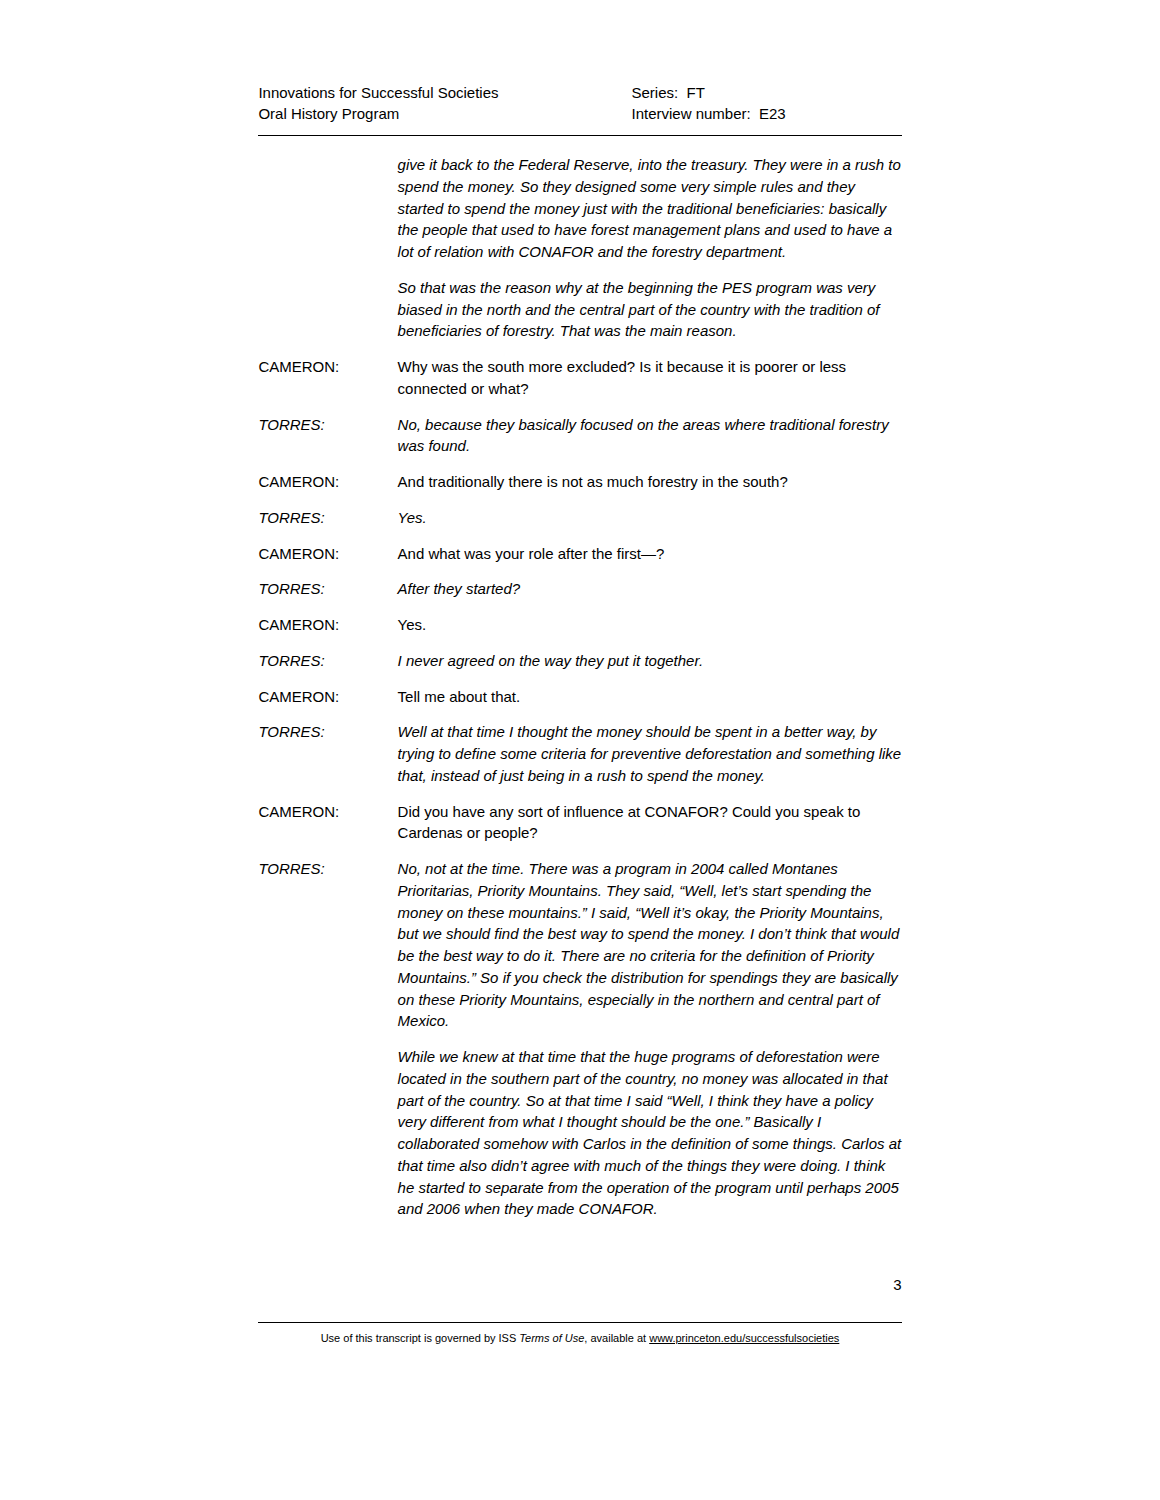| Innovations for Successful Societies | Series: FT |
| Oral History Program | Interview number: E23 |
| | give it back to the Federal Reserve, into the treasury. They were in a rush to spend the money. So they designed some very simple rules and they started to spend the money just with the traditional beneficiaries: basically the people that used to have forest management plans and used to have a lot of relation with CONAFOR and the forestry department. So that was the reason why at the beginning the PES program was very biased in the north and the central part of the country with the tradition of beneficiaries of forestry. That was the main reason. |
| CAMERON: | Why was the south more excluded? Is it because it is poorer or less connected or what? |
| TORRES: | No, because they basically focused on the areas where traditional forestry was found. |
| CAMERON: | And traditionally there is not as much forestry in the south? |
| TORRES: | Yes. |
| CAMERON: | And what was your role after the first—? |
| TORRES: | After they started? |
| CAMERON: | Yes. |
| TORRES: | I never agreed on the way they put it together. |
| CAMERON: | Tell me about that. |
| TORRES: | Well at that time I thought the money should be spent in a better way, by trying to define some criteria for preventive deforestation and something like that, instead of just being in a rush to spend the money. |
| CAMERON: | Did you have any sort of influence at CONAFOR? Could you speak to Cardenas or people? |
| TORRES: | No, not at the time. There was a program in 2004 called Montanes Prioritarias, Priority Mountains. They said, “Well, let’s start spending the money on these mountains.” I said, “Well it’s okay, the Priority Mountains, but we should find the best way to spend the money. I don’t think that would be the best way to do it. There are no criteria for the definition of Priority Mountains.” So if you check the distribution for spendings they are basically on these Priority Mountains, especially in the northern and central part of Mexico. While we knew at that time that the huge programs of deforestation were located in the southern part of the country, no money was allocated in that part of the country. So at that time I said “Well, I think they have a policy very different from what I thought should be the one.” Basically I collaborated somehow with Carlos in the definition of some things. Carlos at that time also didn’t agree with much of the things they were doing. I think he started to separate from the operation of the program until perhaps 2005 and 2006 when they made CONAFOR. |
3
Use of this transcript is governed by ISS Terms of Use, available at www.princeton.edu/successfulsocieties